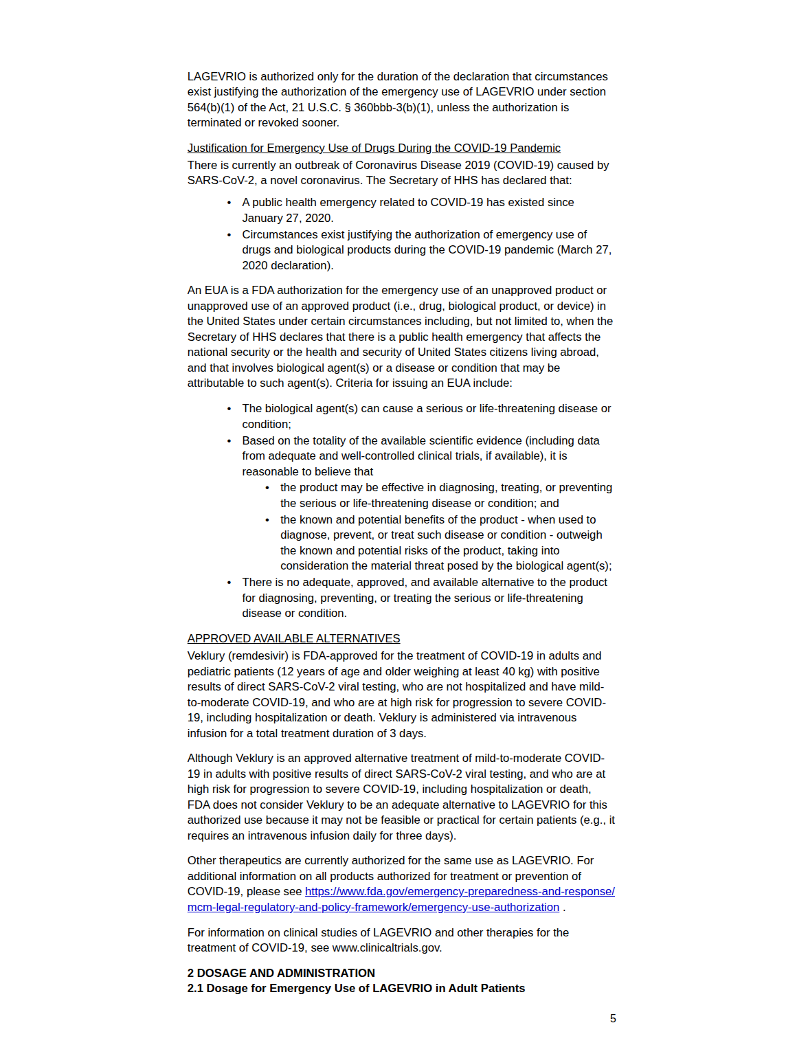LAGEVRIO is authorized only for the duration of the declaration that circumstances exist justifying the authorization of the emergency use of LAGEVRIO under section 564(b)(1) of the Act, 21 U.S.C. § 360bbb-3(b)(1), unless the authorization is terminated or revoked sooner.
Justification for Emergency Use of Drugs During the COVID-19 Pandemic
There is currently an outbreak of Coronavirus Disease 2019 (COVID-19) caused by SARS-CoV-2, a novel coronavirus. The Secretary of HHS has declared that:
A public health emergency related to COVID-19 has existed since January 27, 2020.
Circumstances exist justifying the authorization of emergency use of drugs and biological products during the COVID-19 pandemic (March 27, 2020 declaration).
An EUA is a FDA authorization for the emergency use of an unapproved product or unapproved use of an approved product (i.e., drug, biological product, or device) in the United States under certain circumstances including, but not limited to, when the Secretary of HHS declares that there is a public health emergency that affects the national security or the health and security of United States citizens living abroad, and that involves biological agent(s) or a disease or condition that may be attributable to such agent(s). Criteria for issuing an EUA include:
The biological agent(s) can cause a serious or life-threatening disease or condition;
Based on the totality of the available scientific evidence (including data from adequate and well-controlled clinical trials, if available), it is reasonable to believe that
the product may be effective in diagnosing, treating, or preventing the serious or life-threatening disease or condition; and
the known and potential benefits of the product - when used to diagnose, prevent, or treat such disease or condition - outweigh the known and potential risks of the product, taking into consideration the material threat posed by the biological agent(s);
There is no adequate, approved, and available alternative to the product for diagnosing, preventing, or treating the serious or life-threatening disease or condition.
APPROVED AVAILABLE ALTERNATIVES
Veklury (remdesivir) is FDA-approved for the treatment of COVID-19 in adults and pediatric patients (12 years of age and older weighing at least 40 kg) with positive results of direct SARS-CoV-2 viral testing, who are not hospitalized and have mild-to-moderate COVID-19, and who are at high risk for progression to severe COVID-19, including hospitalization or death. Veklury is administered via intravenous infusion for a total treatment duration of 3 days.
Although Veklury is an approved alternative treatment of mild-to-moderate COVID-19 in adults with positive results of direct SARS-CoV-2 viral testing, and who are at high risk for progression to severe COVID-19, including hospitalization or death, FDA does not consider Veklury to be an adequate alternative to LAGEVRIO for this authorized use because it may not be feasible or practical for certain patients (e.g., it requires an intravenous infusion daily for three days).
Other therapeutics are currently authorized for the same use as LAGEVRIO. For additional information on all products authorized for treatment or prevention of COVID-19, please see https://www.fda.gov/emergency-preparedness-and-response/mcm-legal-regulatory-and-policy-framework/emergency-use-authorization .
For information on clinical studies of LAGEVRIO and other therapies for the treatment of COVID-19, see www.clinicaltrials.gov.
2 DOSAGE AND ADMINISTRATION
2.1 Dosage for Emergency Use of LAGEVRIO in Adult Patients
5